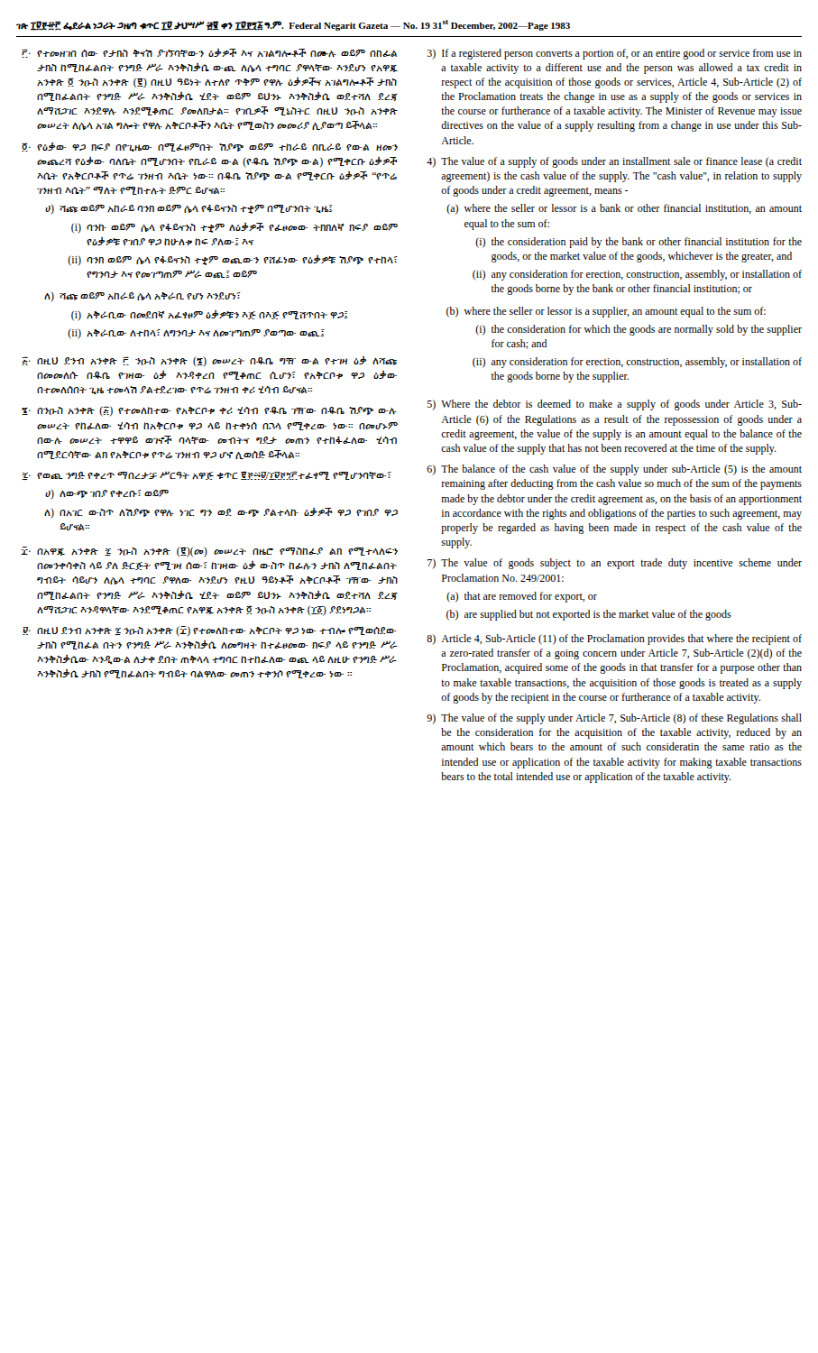ገጽ ፲፱፻፹፫ ፌደራል ነጋሪት ጋዜጣ ቁጥር ፲፱ ታህሣሥ ፳፪ ቀን ፲፱፻፺፭ ዓ.ም. Federal Negarit Gazeta — No. 19 31st December, 2002—Page 1983
፫· የተመዘገበ ሰው የታክስ ቅናሽ ያገኘባቸውን ዕቃዎች እና አገልግሎቶች በሙሉ ወይም በከፊል ታክስ ከሚከፈልበት የንግድ ሥራ እንቅስቃሴ ውጪ ለሌላ ተግባር ያዋላቸው እንደሆነ የአዋጁ አንቀጽ ፬ ንዑስ አንቀጽ (፪) በዚህ ዓይነት ለተለየ ጥቅም የዋሉ ዕቃዎችና አገልግሎቶች ታክስ በሚከፈልበት የንግድ ሥራ እንቅስቃሴ ሂደት ወይም ይህንኑ እንቅስቃሴ ወደተሻለ ደረጃ ለማሸጋገር እንደዋሉ እንደሚቆጠር ያመለክታል። የገቢዎች ሚኒስትር በዚህ ንዑስ አንቀጽ መሠረት ለሌላ አገል ግሎት የዋሉ አቅርቦቶችን እሴት የሚወስን መመሪያ ሊያወጣ ይችላል።
፬· የዕቃው ዋጋ ክፍያ በየጊዜው በሚፈፀምበት ሽያጭ ወይም ተከራይ በኪራይ የውል ዘመን መጨረሻ የዕቃው ባለቤት በሚሆንበት የኪራይ ውል (የዱቤ ሽያጭ ውል) የሚቀርቡ ዕቃዎች እሴት የአቅርቦቶች የጥሬ ገንዘብ እሴት ነው። በዱቤ ሽያጭ ውል የሚቀርቡ ዕቃዎች “የጥሬ ገንዘብ እሴት” ማለት የሚከተሉት ድምር ይሆናል።
ሀ) ሻጩ ወይም አከራይ ባንክ ወይም ሌላ የፋይናንስ ተቋም በሚሆንበት ጊዜ፤
(i) ባንኩ ወይም ሌላ የፋይናንስ ተቋም ለዕቃዎች የፈፀመው ትክክለኛ ክፍያ ወይም የዕቃዎቹ የገበያ ዋጋ ከሁለቱ ከፍ ያለው፤ እና
(ii) ባንክ ወይም ሌላ የፋይናንስ ተቋም ወጪውን የሸፈነው የዕቃዎቹ ሽያጭ የተከላ፣ የግንባታ እና የመገጣጠም ሥራ ወጪ፤ ወይም
ለ) ሻጩ ወይም አከራይ ሌላ አቅራቢ የሆነ እንደሆነ፣
(i) አቅራቢው በመደበኛ አፈፃፀም ዕቃዎቹን እጅ በእጅ የሚሸጥበት ዋጋ፤
(ii) አቅራቢው ለተከላ፣ ለግንባታ እና ለመገጣጠም ያወጣው ወጪ፤
፭· በዚህ ደንብ አንቀጽ ፫ ንዑስ አንቀጽ (፮) መሠረት በዱቤ ግዥ ውል የተገዛ ዕቃ ለሻጩ በመመለሱ በዱቤ የገዛው ዕቃ እንዳቀረበ የሚቆጠር ሲሆን፣ የአቅርቦቱ ዋጋ ዕቃው በተመለሰበት ጊዜ ተመላሽ ያልተደረገው የጥሬ ገንዘብ ቀሪ ሂሳብ ይሆናል።
፮· በንዑስ አንቀጽ (፭) የተመለከተው የአቅርቦቱ ቀሪ ሂሳብ የዱቤ ገዥው በዱቤ ሽያጭ ውሉ መሠረት የከፈለው ሂሳብ ከአቅርቦቱ ዋጋ ላይ ከተቀነሰ በኋላ የሚቀረው ነው። በመሆኑም በውሉ መሠረት ተዋዋይ ወገኖች ባላቸው መብትና ግዴታ መጠን የተከፋፈለው ሂሳብ በሚደርሳቸው ልክ የአቅርቦቱ የጥሬ ገንዘብ ዋጋ ሆኖ ሊወሰድ ይችላል።
፯· የወጪ ንግድ የቀረጥ ማበረታቻ ሥርዓት አዋጅ ቁጥር ፪፻፵፱/፲፱፻፺፫ተፈፃሚ የሚሆንባቸው፣
ሀ) ለውጭ ገበያ የቀረቡ፣ ወይም
ለ) በአገር ውስጥ ለሽያጭ የዋሉ ነገር ግን ወደ ውጭ ያልተላኩ ዕቃዎች ዋጋ የገበያ ዋጋ ይሆናል።
፰· በአዋጁ አንቀጽ ፯ ንዑስ አንቀጽ (፪)(መ) መሠረት በዜሮ የማስከፈያ ልክ የሚተላለፍን በመንቀሳቀስ ላይ ያለ ድርጅት የሚገዛ ሰው፣ ከገዛው ዕቃ ውስጥ ከፊሉን ታክስ ለሚከፈልበት ግብይት ሳይሆን ለሌላ ተግባር ያዋለው እንደሆነ የዚህ ዓይነቶች አቅርቦቶች ገዥው ታክስ በሚከፈልበት የንግድ ሥራ እንቅስቃሴ ሂደት ወይም ይህንኑ እንቅስቃሴ ወደተሻለ ደረጃ ለማሸጋገር እንዳዋላቸው እንደሚቆጠር የአዋጁ አንቀጽ ፬ ንዑስ አንቀጽ (፲፩) ያደነግጋል።
፱· በዚህ ደንብ አንቀጽ ፯ ንዑስ አንቀጽ (፰) የተመለከተው አቅርቦት ዋጋ ነው ተብሎ የሚወሰደው ታክስ የሚከፈል በትን የንግድ ሥራ እንቅስቃሴ ለመግዛት ከተፈፀመው ክፍያ ላይ የንግድ ሥራ እንቅስቃሴው እንዲውል ለታቀ ደበት ጠቅላላ ተግባር ከተከፈለው ወጪ ላይ ለዚሁ የንግድ ሥራ እንቅስቃሴ ታክስ የሚከፈልበት ግብይት ባልዋለው መጠን ተቀንሶ የሚቀረው ነው ።
3) If a registered person converts a portion of, or an entire good or service from use in a taxable activity to a different use and the person was allowed a tax credit in respect of the acquisition of those goods or services, Article 4, Sub-Article (2) of the Proclamation treats the change in use as a supply of the goods or services in the course or furtherance of a taxable activity. The Minister of Revenue may issue directives on the value of a supply resulting from a change in use under this Sub-Article.
4) The value of a supply of goods under an installment sale or finance lease (a credit agreement) is the cash value of the supply. The ''cash value'', in relation to supply of goods under a credit agreement, means -
(a) where the seller or lessor is a bank or other financial institution, an amount equal to the sum of:
(i) the consideration paid by the bank or other financial institution for the goods, or the market value of the goods, whichever is the greater, and
(ii) any consideration for erection, construction, assembly, or installation of the goods borne by the bank or other financial institution; or
(b) where the seller or lessor is a supplier, an amount equal to the sum of:
(i) the consideration for which the goods are normally sold by the supplier for cash; and
(ii) any consideration for erection, construction, assembly, or installation of the goods borne by the supplier.
5) Where the debtor is deemed to make a supply of goods under Article 3, Sub-Article (6) of the Regulations as a result of the repossession of goods under a credit agreement, the value of the supply is an amount equal to the balance of the cash value of the supply that has not been recovered at the time of the supply.
6) The balance of the cash value of the supply under sub-Article (5) is the amount remaining after deducting from the cash value so much of the sum of the payments made by the debtor under the credit agreement as, on the basis of an apportionment in accordance with the rights and obligations of the parties to such agreement, may properly be regarded as having been made in respect of the cash value of the supply.
7) The value of goods subject to an export trade duty incentive scheme under Proclamation No. 249/2001:
(a) that are removed for export, or
(b) are supplied but not exported is the market value of the goods
8) Article 4, Sub-Article (11) of the Proclamation provides that where the recipient of a zero-rated transfer of a going concern under Article 7, Sub-Article (2)(d) of the Proclamation, acquired some of the goods in that transfer for a purpose other than to make taxable transactions, the acquisition of those goods is treated as a supply of goods by the recipient in the course or furtherance of a taxable activity.
9) The value of the supply under Article 7, Sub-Article (8) of these Regulations shall be the consideration for the acquisition of the taxable activity, reduced by an amount which bears to the amount of such consideratin the same ratio as the intended use or application of the taxable activity for making taxable transactions bears to the total intended use or application of the taxable activity.